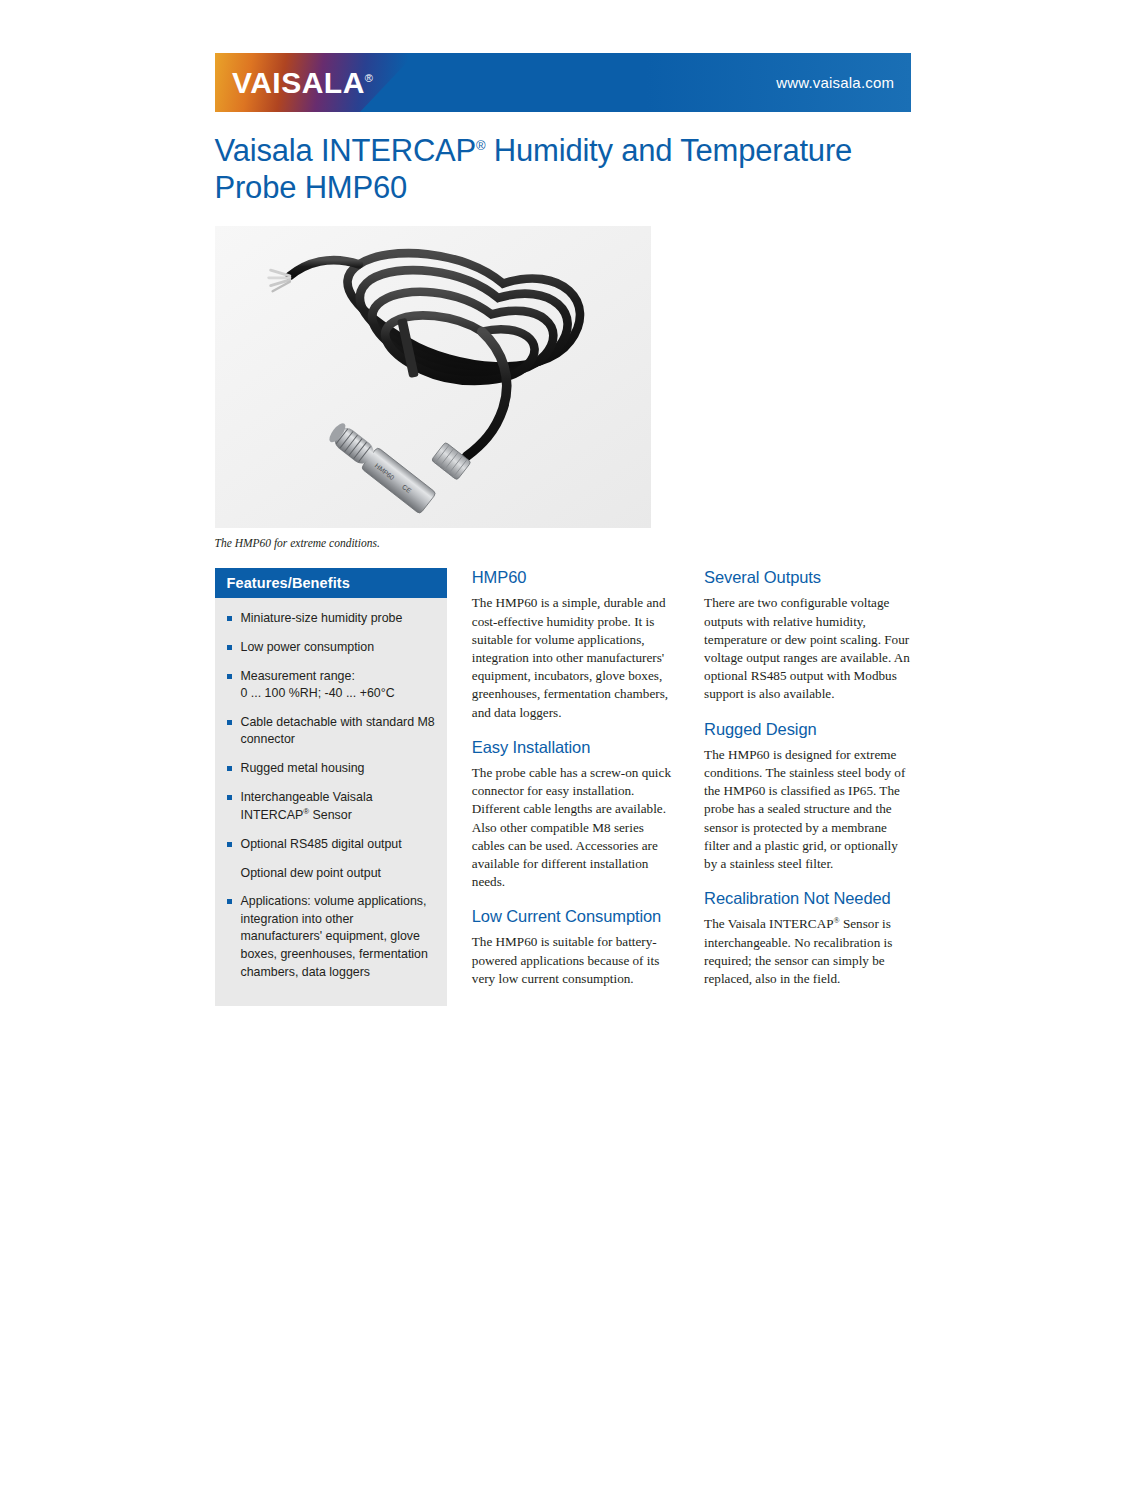VAISALA®
www.vaisala.com
Vaisala INTERCAP® Humidity and Temperature
Probe HMP60
HMP60 CE
The HMP60 for extreme conditions.
Features/Benefits
Miniature-size humidity probe
Low power consumption
Measurement range:
0 ... 100 %RH; -40 ... +60°C
Cable detachable with standard M8 connector
Rugged metal housing
Interchangeable Vaisala INTERCAP® Sensor
Optional RS485 digital output
Optional dew point output
Applications: volume applications, integration into other manufacturers' equipment, glove boxes, greenhouses, fermentation chambers, data loggers
HMP60
The HMP60 is a simple, durable and cost-effective humidity probe. It is suitable for volume applications, integration into other manufacturers' equipment, incubators, glove boxes, greenhouses, fermentation chambers, and data loggers.
Easy Installation
The probe cable has a screw-on quick connector for easy installation. Different cable lengths are available. Also other compatible M8 series cables can be used. Accessories are available for different installation needs.
Low Current Consumption
The HMP60 is suitable for battery-powered applications because of its very low current consumption.
Several Outputs
There are two configurable voltage outputs with relative humidity, temperature or dew point scaling. Four voltage output ranges are available. An optional RS485 output with Modbus support is also available.
Rugged Design
The HMP60 is designed for extreme conditions. The stainless steel body of the HMP60 is classified as IP65. The probe has a sealed structure and the sensor is protected by a membrane filter and a plastic grid, or optionally by a stainless steel filter.
Recalibration Not Needed
The Vaisala INTERCAP® Sensor is interchangeable. No recalibration is required; the sensor can simply be replaced, also in the field.